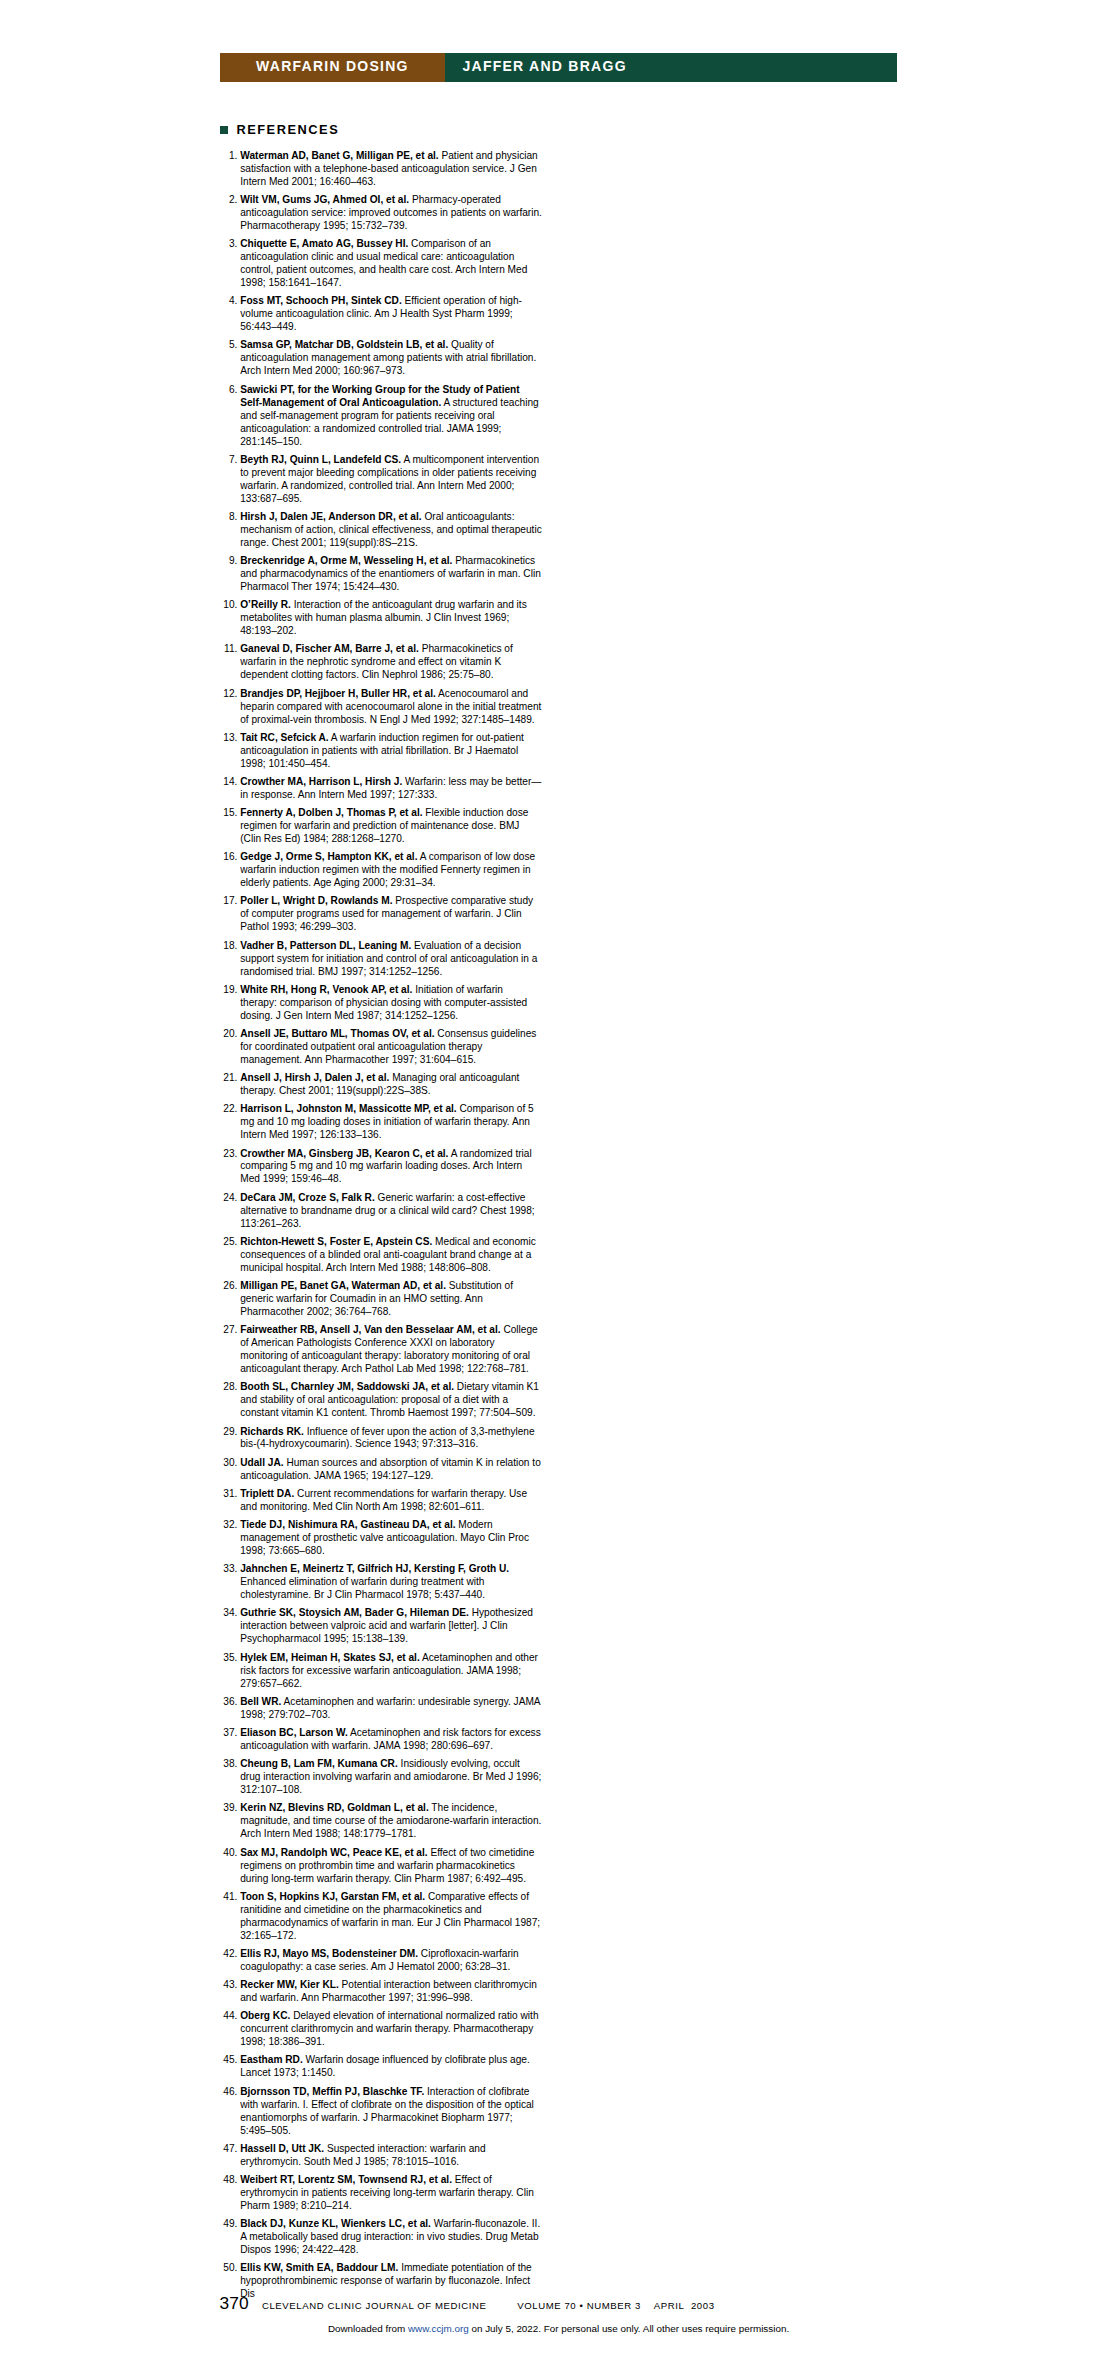WARFARIN DOSING
JAFFER AND BRAGG
REFERENCES
1. Waterman AD, Banet G, Milligan PE, et al. Patient and physician satisfaction with a telephone-based anticoagulation service. J Gen Intern Med 2001; 16:460–463.
2. Wilt VM, Gums JG, Ahmed OI, et al. Pharmacy-operated anticoagulation service: improved outcomes in patients on warfarin. Pharmacotherapy 1995; 15:732–739.
3. Chiquette E, Amato AG, Bussey HI. Comparison of an anticoagulation clinic and usual medical care: anticoagulation control, patient outcomes, and health care cost. Arch Intern Med 1998; 158:1641–1647.
4. Foss MT, Schooch PH, Sintek CD. Efficient operation of high-volume anticoagulation clinic. Am J Health Syst Pharm 1999; 56:443–449.
5. Samsa GP, Matchar DB, Goldstein LB, et al. Quality of anticoagulation management among patients with atrial fibrillation. Arch Intern Med 2000; 160:967–973.
6. Sawicki PT, for the Working Group for the Study of Patient Self-Management of Oral Anticoagulation. A structured teaching and self-management program for patients receiving oral anticoagulation: a randomized controlled trial. JAMA 1999; 281:145–150.
7. Beyth RJ, Quinn L, Landefeld CS. A multicomponent intervention to prevent major bleeding complications in older patients receiving warfarin. A randomized, controlled trial. Ann Intern Med 2000; 133:687–695.
8. Hirsh J, Dalen JE, Anderson DR, et al. Oral anticoagulants: mechanism of action, clinical effectiveness, and optimal therapeutic range. Chest 2001; 119(suppl):8S–21S.
9. Breckenridge A, Orme M, Wesseling H, et al. Pharmacokinetics and pharmacodynamics of the enantiomers of warfarin in man. Clin Pharmacol Ther 1974; 15:424–430.
10. O’Reilly R. Interaction of the anticoagulant drug warfarin and its metabolites with human plasma albumin. J Clin Invest 1969; 48:193–202.
11. Ganeval D, Fischer AM, Barre J, et al. Pharmacokinetics of warfarin in the nephrotic syndrome and effect on vitamin K dependent clotting factors. Clin Nephrol 1986; 25:75–80.
12. Brandjes DP, Hejjboer H, Buller HR, et al. Acenocoumarol and heparin compared with acenocoumarol alone in the initial treatment of proximal-vein thrombosis. N Engl J Med 1992; 327:1485–1489.
13. Tait RC, Sefcick A. A warfarin induction regimen for out-patient anticoagulation in patients with atrial fibrillation. Br J Haematol 1998; 101:450–454.
14. Crowther MA, Harrison L, Hirsh J. Warfarin: less may be better—in response. Ann Intern Med 1997; 127:333.
15. Fennerty A, Dolben J, Thomas P, et al. Flexible induction dose regimen for warfarin and prediction of maintenance dose. BMJ (Clin Res Ed) 1984; 288:1268–1270.
16. Gedge J, Orme S, Hampton KK, et al. A comparison of low dose warfarin induction regimen with the modified Fennerty regimen in elderly patients. Age Aging 2000; 29:31–34.
17. Poller L, Wright D, Rowlands M. Prospective comparative study of computer programs used for management of warfarin. J Clin Pathol 1993; 46:299–303.
18. Vadher B, Patterson DL, Leaning M. Evaluation of a decision support system for initiation and control of oral anticoagulation in a randomised trial. BMJ 1997; 314:1252–1256.
19. White RH, Hong R, Venook AP, et al. Initiation of warfarin therapy: comparison of physician dosing with computer-assisted dosing. J Gen Intern Med 1987; 314:1252–1256.
20. Ansell JE, Buttaro ML, Thomas OV, et al. Consensus guidelines for coordinated outpatient oral anticoagulation therapy management. Ann Pharmacother 1997; 31:604–615.
21. Ansell J, Hirsh J, Dalen J, et al. Managing oral anticoagulant therapy. Chest 2001; 119(suppl):22S–38S.
22. Harrison L, Johnston M, Massicotte MP, et al. Comparison of 5 mg and 10 mg loading doses in initiation of warfarin therapy. Ann Intern Med 1997; 126:133–136.
23. Crowther MA, Ginsberg JB, Kearon C, et al. A randomized trial comparing 5 mg and 10 mg warfarin loading doses. Arch Intern Med 1999; 159:46–48.
24. DeCara JM, Croze S, Falk R. Generic warfarin: a cost-effective alternative to brandname drug or a clinical wild card? Chest 1998; 113:261–263.
25. Richton-Hewett S, Foster E, Apstein CS. Medical and economic consequences of a blinded oral anti-coagulant brand change at a municipal hospital. Arch Intern Med 1988; 148:806–808.
26. Milligan PE, Banet GA, Waterman AD, et al. Substitution of generic warfarin for Coumadin in an HMO setting. Ann Pharmacother 2002; 36:764–768.
27. Fairweather RB, Ansell J, Van den Besselaar AM, et al. College of American Pathologists Conference XXXI on laboratory monitoring of anticoagulant therapy: laboratory monitoring of oral anticoagulant therapy. Arch Pathol Lab Med 1998; 122:768–781.
28. Booth SL, Charnley JM, Saddowski JA, et al. Dietary vitamin K1 and stability of oral anticoagulation: proposal of a diet with a constant vitamin K1 content. Thromb Haemost 1997; 77:504–509.
29. Richards RK. Influence of fever upon the action of 3,3-methylene bis-(4-hydroxycoumarin). Science 1943; 97:313–316.
30. Udall JA. Human sources and absorption of vitamin K in relation to anticoagulation. JAMA 1965; 194:127–129.
31. Triplett DA. Current recommendations for warfarin therapy. Use and monitoring. Med Clin North Am 1998; 82:601–611.
32. Tiede DJ, Nishimura RA, Gastineau DA, et al. Modern management of prosthetic valve anticoagulation. Mayo Clin Proc 1998; 73:665–680.
33. Jahnchen E, Meinertz T, Gilfrich HJ, Kersting F, Groth U. Enhanced elimination of warfarin during treatment with cholestyramine. Br J Clin Pharmacol 1978; 5:437–440.
34. Guthrie SK, Stoysich AM, Bader G, Hileman DE. Hypothesized interaction between valproic acid and warfarin [letter]. J Clin Psychopharmacol 1995; 15:138–139.
35. Hylek EM, Heiman H, Skates SJ, et al. Acetaminophen and other risk factors for excessive warfarin anticoagulation. JAMA 1998; 279:657–662.
36. Bell WR. Acetaminophen and warfarin: undesirable synergy. JAMA 1998; 279:702–703.
37. Eliason BC, Larson W. Acetaminophen and risk factors for excess anticoagulation with warfarin. JAMA 1998; 280:696–697.
38. Cheung B, Lam FM, Kumana CR. Insidiously evolving, occult drug interaction involving warfarin and amiodarone. Br Med J 1996; 312:107–108.
39. Kerin NZ, Blevins RD, Goldman L, et al. The incidence, magnitude, and time course of the amiodarone-warfarin interaction. Arch Intern Med 1988; 148:1779–1781.
40. Sax MJ, Randolph WC, Peace KE, et al. Effect of two cimetidine regimens on prothrombin time and warfarin pharmacokinetics during long-term warfarin therapy. Clin Pharm 1987; 6:492–495.
41. Toon S, Hopkins KJ, Garstan FM, et al. Comparative effects of ranitidine and cimetidine on the pharmacokinetics and pharmacodynamics of warfarin in man. Eur J Clin Pharmacol 1987; 32:165–172.
42. Ellis RJ, Mayo MS, Bodensteiner DM. Ciprofloxacin-warfarin coagulopathy: a case series. Am J Hematol 2000; 63:28–31.
43. Recker MW, Kier KL. Potential interaction between clarithromycin and warfarin. Ann Pharmacother 1997; 31:996–998.
44. Oberg KC. Delayed elevation of international normalized ratio with concurrent clarithromycin and warfarin therapy. Pharmacotherapy 1998; 18:386–391.
45. Eastham RD. Warfarin dosage influenced by clofibrate plus age. Lancet 1973; 1:1450.
46. Bjornsson TD, Meffin PJ, Blaschke TF. Interaction of clofibrate with warfarin. I. Effect of clofibrate on the disposition of the optical enantiomorphs of warfarin. J Pharmacokinet Biopharm 1977; 5:495–505.
47. Hassell D, Utt JK. Suspected interaction: warfarin and erythromycin. South Med J 1985; 78:1015–1016.
48. Weibert RT, Lorentz SM, Townsend RJ, et al. Effect of erythromycin in patients receiving long-term warfarin therapy. Clin Pharm 1989; 8:210–214.
49. Black DJ, Kunze KL, Wienkers LC, et al. Warfarin-fluconazole. II. A metabolically based drug interaction: in vivo studies. Drug Metab Dispos 1996; 24:422–428.
50. Ellis KW, Smith EA, Baddour LM. Immediate potentiation of the hypoprothrombinemic response of warfarin by fluconazole. Infect Dis
370 CLEVELAND CLINIC JOURNAL OF MEDICINE VOLUME 70 • NUMBER 3 APRIL 2003
Downloaded from www.ccjm.org on July 5, 2022. For personal use only. All other uses require permission.